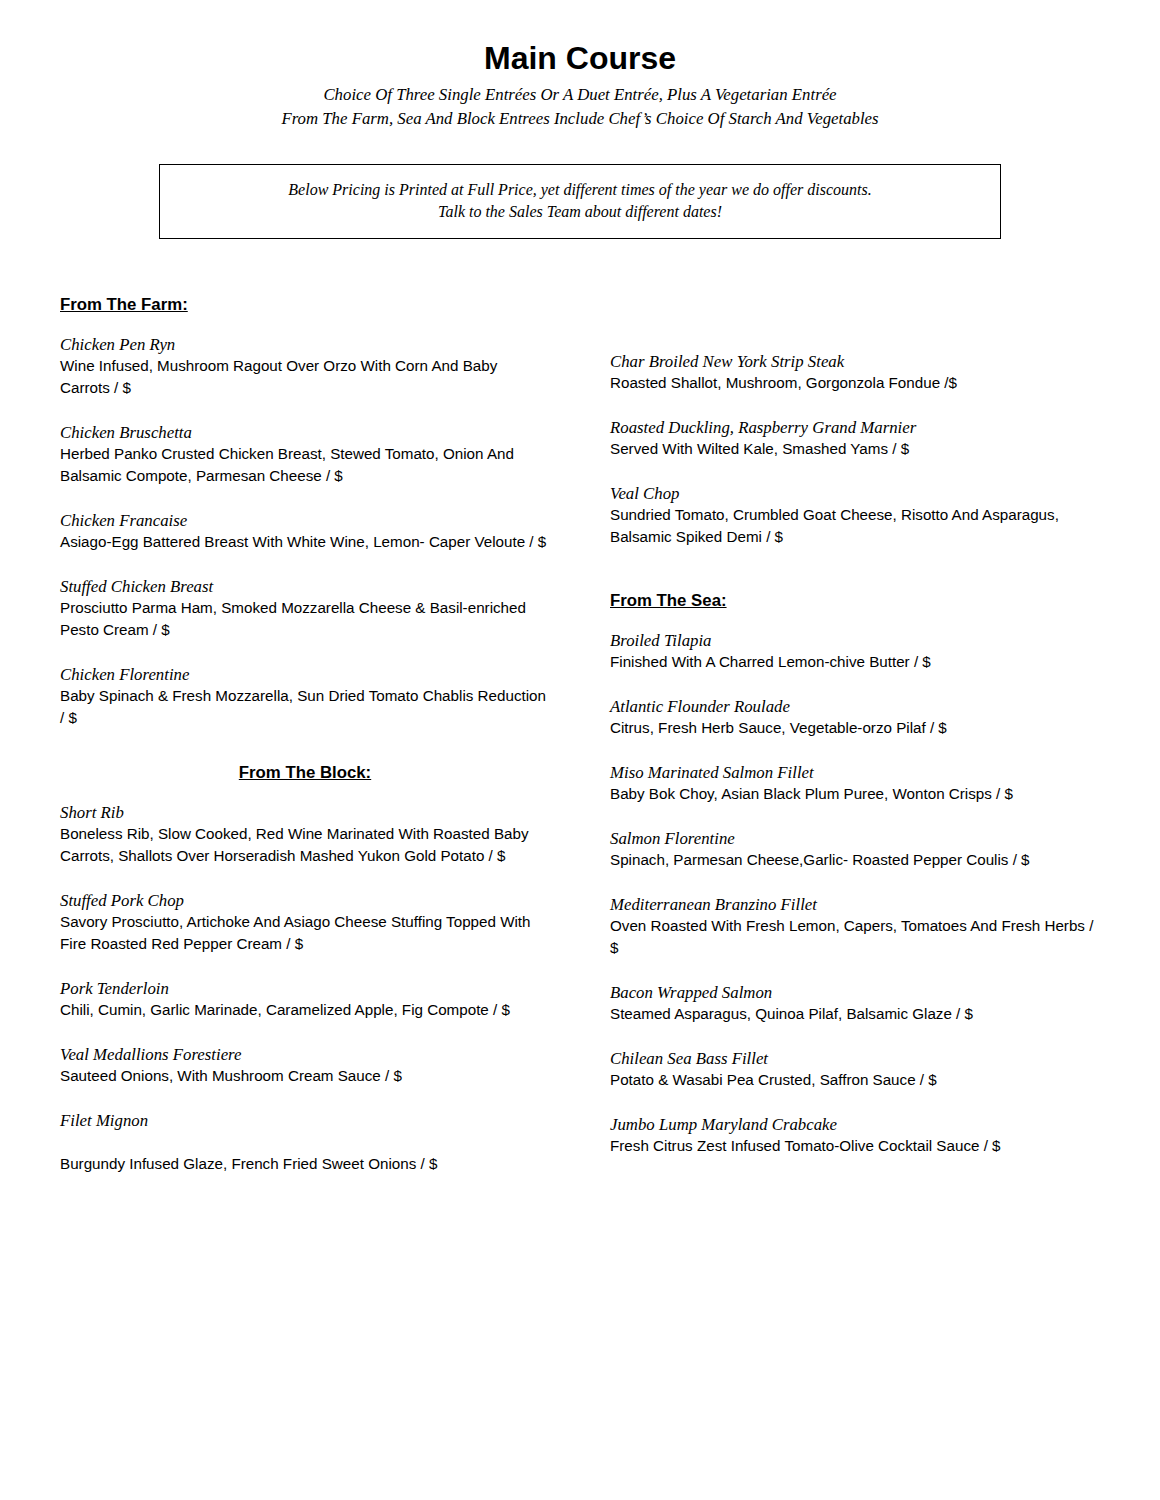Main Course
Choice Of Three Single Entrées Or A Duet Entrée, Plus A Vegetarian Entrée
From The Farm, Sea And Block Entrees Include Chef’s Choice Of Starch And Vegetables
Below Pricing is Printed at Full Price, yet different times of the year we do offer discounts.
Talk to the Sales Team about different dates!
From The Farm:
Chicken Pen Ryn Wine Infused, Mushroom Ragout Over Orzo With Corn And Baby Carrots / $
Chicken Bruschetta Herbed Panko Crusted Chicken Breast, Stewed Tomato, Onion And Balsamic Compote, Parmesan Cheese / $
Chicken Francaise Asiago-Egg Battered Breast With White Wine, Lemon- Caper Veloute / $
Stuffed Chicken Breast Prosciutto Parma Ham, Smoked Mozzarella Cheese & Basil-enriched Pesto Cream / $
Chicken Florentine Baby Spinach & Fresh Mozzarella, Sun Dried Tomato Chablis Reduction / $
From The Block:
Short Rib Boneless Rib, Slow Cooked, Red Wine Marinated With Roasted Baby Carrots, Shallots Over Horseradish Mashed Yukon Gold Potato / $
Stuffed Pork Chop Savory Prosciutto, Artichoke And Asiago Cheese Stuffing Topped With Fire Roasted Red Pepper Cream / $
Pork Tenderloin Chili, Cumin, Garlic Marinade, Caramelized Apple, Fig Compote / $
Veal Medallions Forestiere Sauteed Onions, With Mushroom Cream Sauce / $
Filet Mignon Burgundy Infused Glaze, French Fried Sweet Onions / $
Char Broiled New York Strip Steak Roasted Shallot, Mushroom, Gorgonzola Fondue /$
Roasted Duckling, Raspberry Grand Marnier Served With Wilted Kale, Smashed Yams / $
Veal Chop Sundried Tomato, Crumbled Goat Cheese, Risotto And Asparagus, Balsamic Spiked Demi / $
From The Sea:
Broiled Tilapia Finished With A Charred Lemon-chive Butter / $
Atlantic Flounder Roulade Citrus, Fresh Herb Sauce, Vegetable-orzo Pilaf / $
Miso Marinated Salmon Fillet Baby Bok Choy, Asian Black Plum Puree, Wonton Crisps / $
Salmon Florentine Spinach, Parmesan Cheese,Garlic- Roasted Pepper Coulis / $
Mediterranean Branzino Fillet Oven Roasted With Fresh Lemon, Capers, Tomatoes And Fresh Herbs / $
Bacon Wrapped Salmon Steamed Asparagus, Quinoa Pilaf, Balsamic Glaze / $
Chilean Sea Bass Fillet Potato & Wasabi Pea Crusted, Saffron Sauce / $
Jumbo Lump Maryland Crabcake Fresh Citrus Zest Infused Tomato-Olive Cocktail Sauce / $